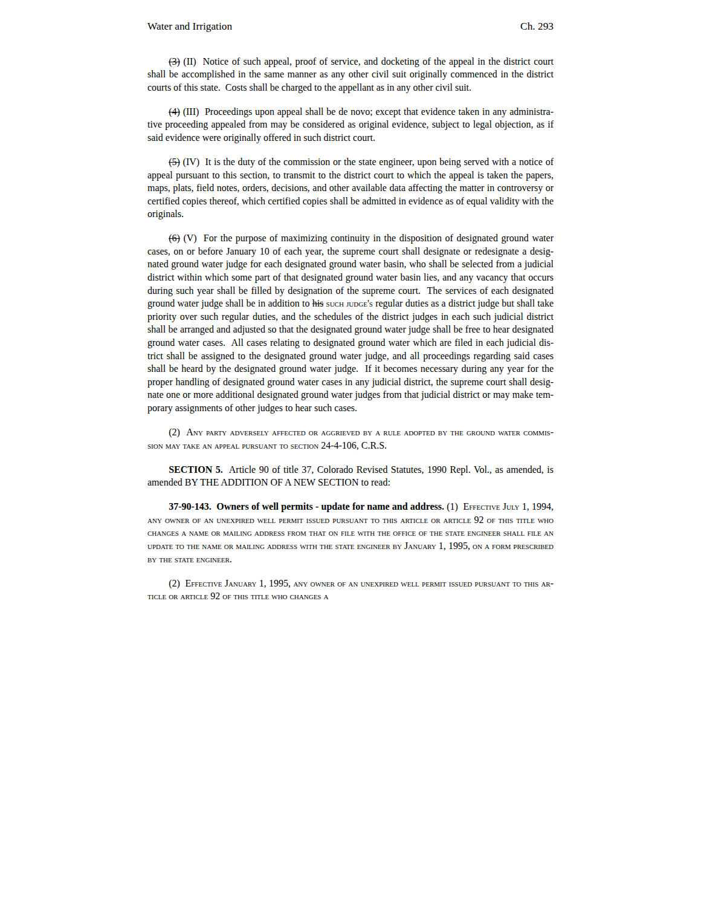Water and Irrigation Ch. 293
(3) (II) Notice of such appeal, proof of service, and docketing of the appeal in the district court shall be accomplished in the same manner as any other civil suit originally commenced in the district courts of this state. Costs shall be charged to the appellant as in any other civil suit.
(4) (III) Proceedings upon appeal shall be de novo; except that evidence taken in any administrative proceeding appealed from may be considered as original evidence, subject to legal objection, as if said evidence were originally offered in such district court.
(5) (IV) It is the duty of the commission or the state engineer, upon being served with a notice of appeal pursuant to this section, to transmit to the district court to which the appeal is taken the papers, maps, plats, field notes, orders, decisions, and other available data affecting the matter in controversy or certified copies thereof, which certified copies shall be admitted in evidence as of equal validity with the originals.
(6) (V) For the purpose of maximizing continuity in the disposition of designated ground water cases, on or before January 10 of each year, the supreme court shall designate or redesignate a designated ground water judge for each designated ground water basin, who shall be selected from a judicial district within which some part of that designated ground water basin lies, and any vacancy that occurs during such year shall be filled by designation of the supreme court. The services of each designated ground water judge shall be in addition to his such judge's regular duties as a district judge but shall take priority over such regular duties, and the schedules of the district judges in each such judicial district shall be arranged and adjusted so that the designated ground water judge shall be free to hear designated ground water cases. All cases relating to designated ground water which are filed in each judicial district shall be assigned to the designated ground water judge, and all proceedings regarding said cases shall be heard by the designated ground water judge. If it becomes necessary during any year for the proper handling of designated ground water cases in any judicial district, the supreme court shall designate one or more additional designated ground water judges from that judicial district or may make temporary assignments of other judges to hear such cases.
(2) Any party adversely affected or aggrieved by a rule adopted by the ground water commission may take an appeal pursuant to section 24-4-106, C.R.S.
SECTION 5. Article 90 of title 37, Colorado Revised Statutes, 1990 Repl. Vol., as amended, is amended BY THE ADDITION OF A NEW SECTION to read:
37-90-143. Owners of well permits - update for name and address. (1) Effective July 1, 1994, any owner of an unexpired well permit issued pursuant to this article or article 92 of this title who changes a name or mailing address from that on file with the office of the state engineer shall file an update to the name or mailing address with the state engineer by January 1, 1995, on a form prescribed by the state engineer.
(2) Effective January 1, 1995, any owner of an unexpired well permit issued pursuant to this article or article 92 of this title who changes a